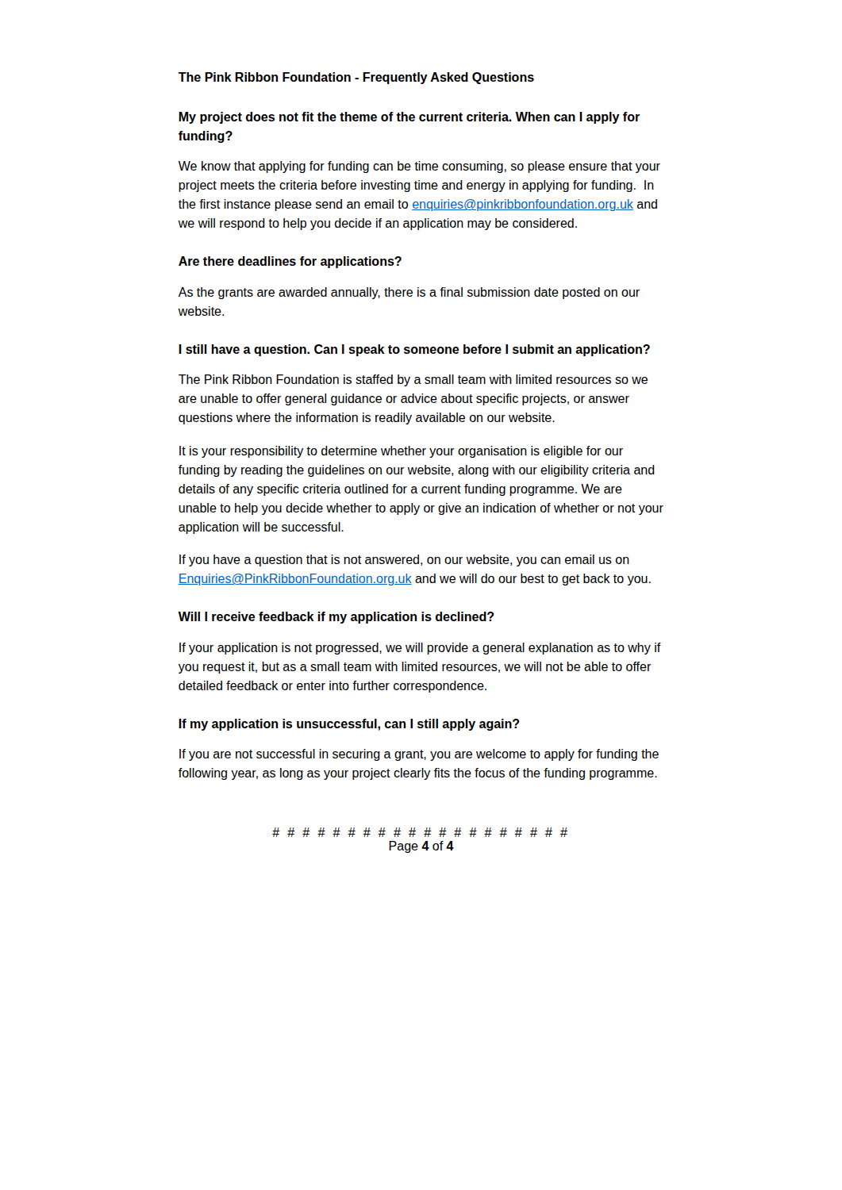The Pink Ribbon Foundation - Frequently Asked Questions
My project does not fit the theme of the current criteria. When can I apply for funding?
We know that applying for funding can be time consuming, so please ensure that your project meets the criteria before investing time and energy in applying for funding. In the first instance please send an email to enquiries@pinkribbonfoundation.org.uk and we will respond to help you decide if an application may be considered.
Are there deadlines for applications?
As the grants are awarded annually, there is a final submission date posted on our website.
I still have a question. Can I speak to someone before I submit an application?
The Pink Ribbon Foundation is staffed by a small team with limited resources so we are unable to offer general guidance or advice about specific projects, or answer questions where the information is readily available on our website.
It is your responsibility to determine whether your organisation is eligible for our funding by reading the guidelines on our website, along with our eligibility criteria and details of any specific criteria outlined for a current funding programme. We are unable to help you decide whether to apply or give an indication of whether or not your application will be successful.
If you have a question that is not answered, on our website, you can email us on Enquiries@PinkRibbonFoundation.org.uk and we will do our best to get back to you.
Will I receive feedback if my application is declined?
If your application is not progressed, we will provide a general explanation as to why if you request it, but as a small team with limited resources, we will not be able to offer detailed feedback or enter into further correspondence.
If my application is unsuccessful, can I still apply again?
If you are not successful in securing a grant, you are welcome to apply for funding the following year, as long as your project clearly fits the focus of the funding programme.
# # # # # # # # # # # # # # # # # # # #
Page 4 of 4